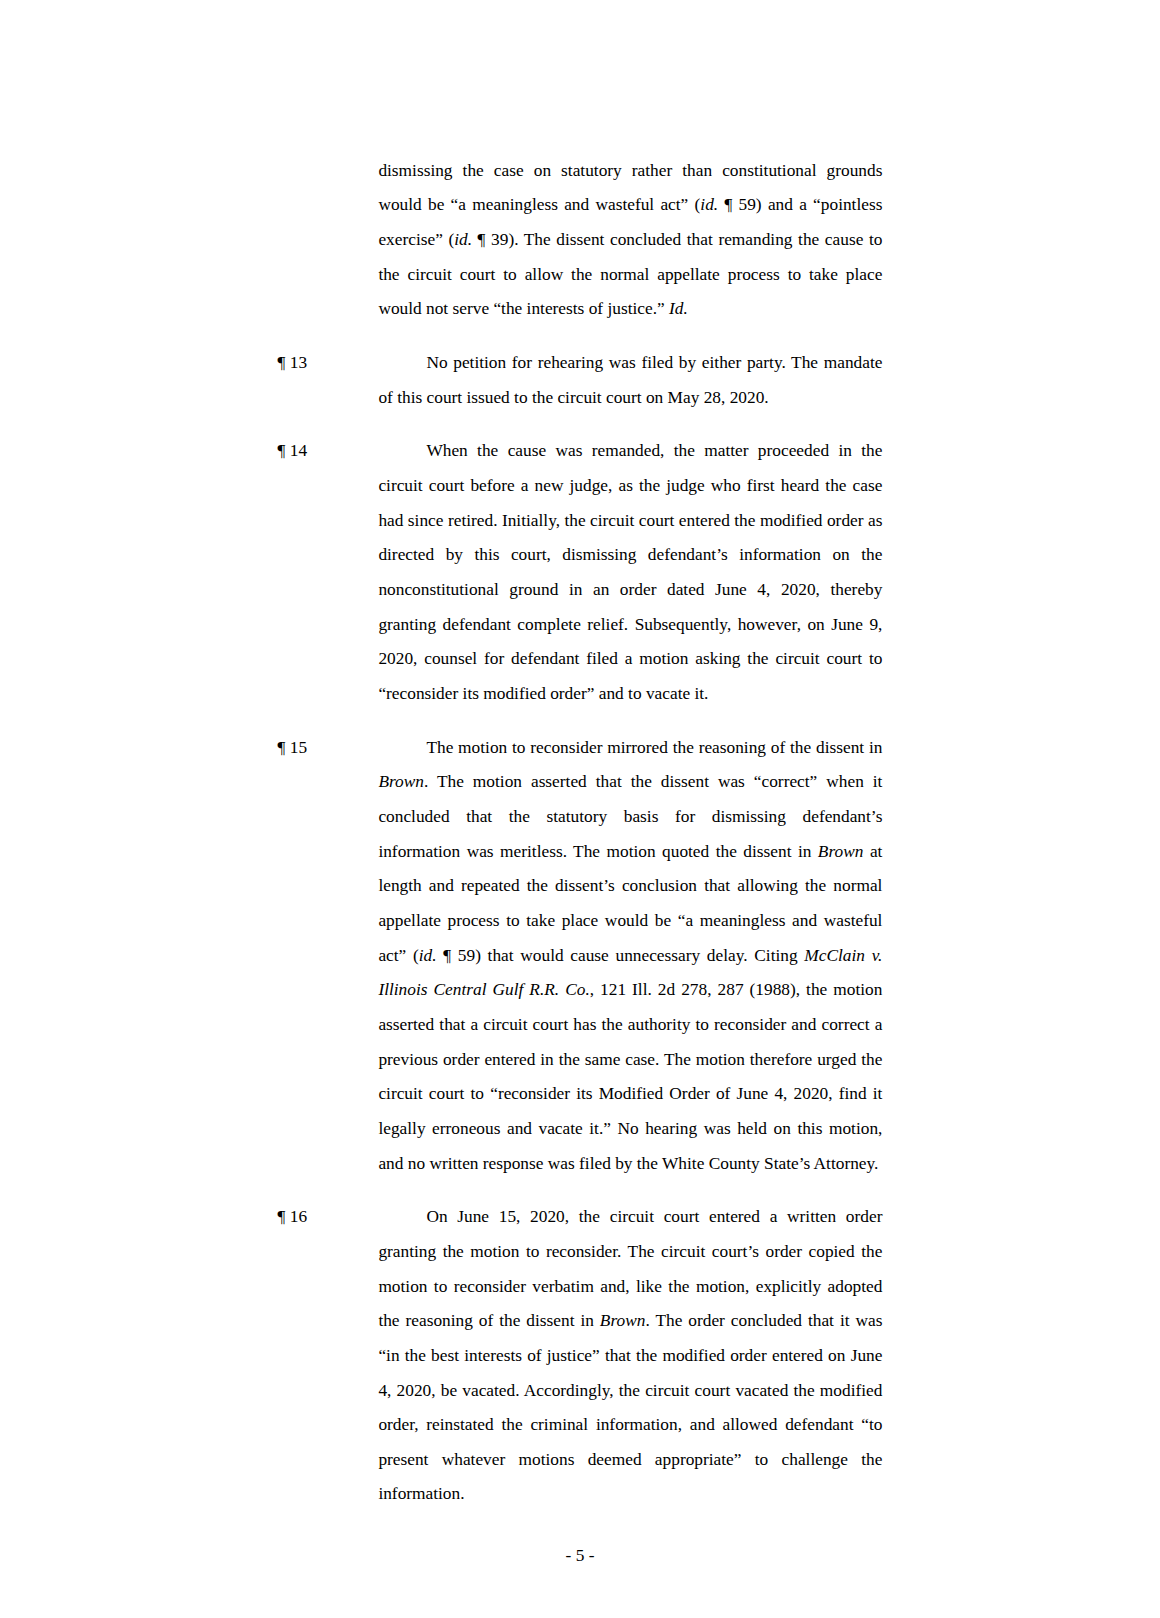dismissing the case on statutory rather than constitutional grounds would be “a meaningless and wasteful act” (id. ¶ 59) and a “pointless exercise” (id. ¶ 39). The dissent concluded that remanding the cause to the circuit court to allow the normal appellate process to take place would not serve “the interests of justice.” Id.
¶ 13
No petition for rehearing was filed by either party. The mandate of this court issued to the circuit court on May 28, 2020.
¶ 14
When the cause was remanded, the matter proceeded in the circuit court before a new judge, as the judge who first heard the case had since retired. Initially, the circuit court entered the modified order as directed by this court, dismissing defendant’s information on the nonconstitutional ground in an order dated June 4, 2020, thereby granting defendant complete relief. Subsequently, however, on June 9, 2020, counsel for defendant filed a motion asking the circuit court to “reconsider its modified order” and to vacate it.
¶ 15
The motion to reconsider mirrored the reasoning of the dissent in Brown. The motion asserted that the dissent was “correct” when it concluded that the statutory basis for dismissing defendant’s information was meritless. The motion quoted the dissent in Brown at length and repeated the dissent’s conclusion that allowing the normal appellate process to take place would be “a meaningless and wasteful act” (id. ¶ 59) that would cause unnecessary delay. Citing McClain v. Illinois Central Gulf R.R. Co., 121 Ill. 2d 278, 287 (1988), the motion asserted that a circuit court has the authority to reconsider and correct a previous order entered in the same case. The motion therefore urged the circuit court to “reconsider its Modified Order of June 4, 2020, find it legally erroneous and vacate it.” No hearing was held on this motion, and no written response was filed by the White County State’s Attorney.
¶ 16
On June 15, 2020, the circuit court entered a written order granting the motion to reconsider. The circuit court’s order copied the motion to reconsider verbatim and, like the motion, explicitly adopted the reasoning of the dissent in Brown. The order concluded that it was “in the best interests of justice” that the modified order entered on June 4, 2020, be vacated. Accordingly, the circuit court vacated the modified order, reinstated the criminal information, and allowed defendant “to present whatever motions deemed appropriate” to challenge the information.
- 5 -